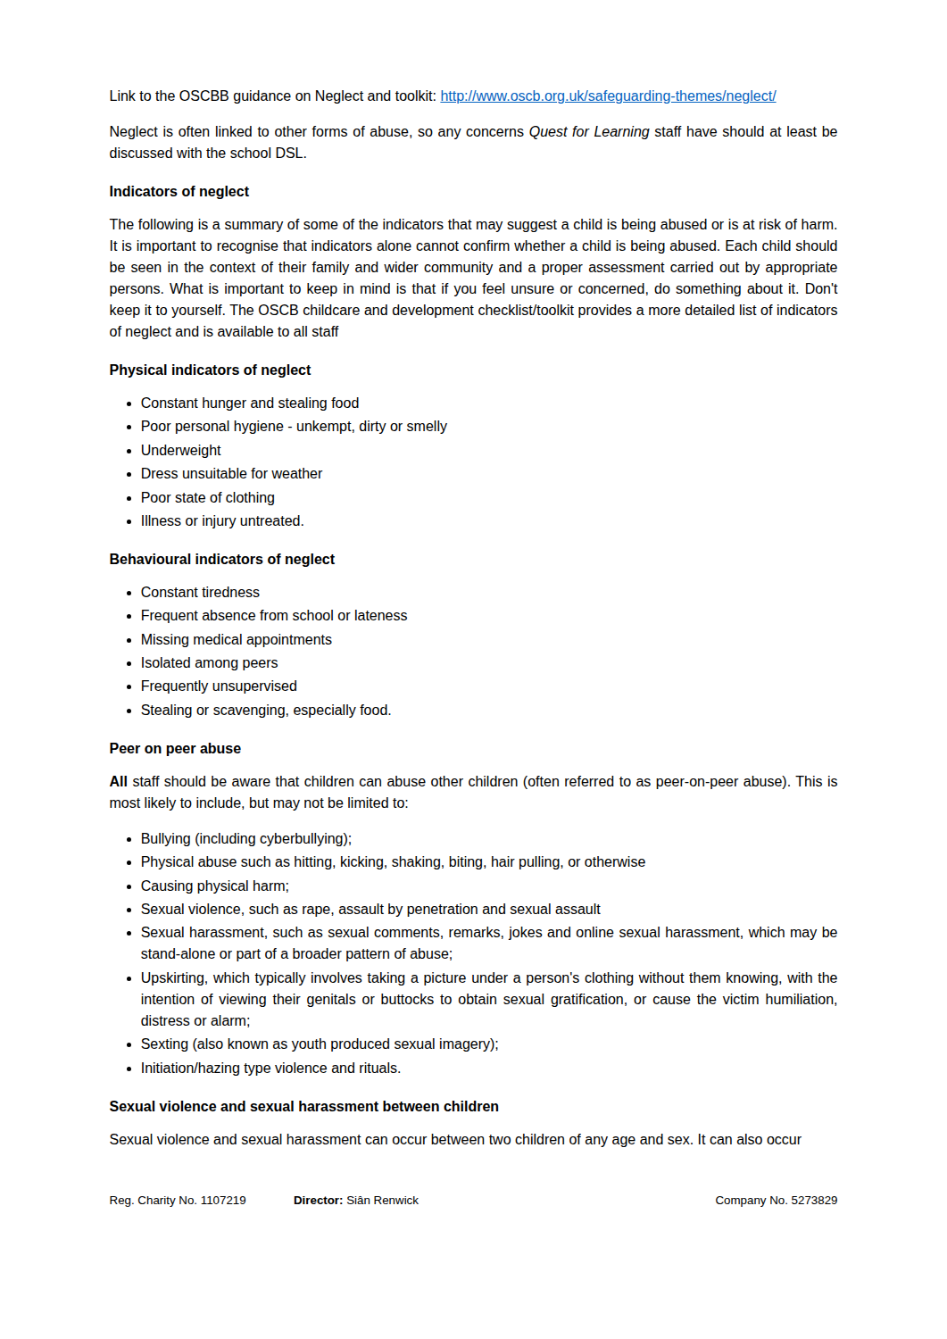Link to the OSCBB guidance on Neglect and toolkit: http://www.oscb.org.uk/safeguarding-themes/neglect/
Neglect is often linked to other forms of abuse, so any concerns Quest for Learning staff have should at least be discussed with the school DSL.
Indicators of neglect
The following is a summary of some of the indicators that may suggest a child is being abused or is at risk of harm. It is important to recognise that indicators alone cannot confirm whether a child is being abused. Each child should be seen in the context of their family and wider community and a proper assessment carried out by appropriate persons. What is important to keep in mind is that if you feel unsure or concerned, do something about it. Don't keep it to yourself. The OSCB childcare and development checklist/toolkit provides a more detailed list of indicators of neglect and is available to all staff
Physical indicators of neglect
Constant hunger and stealing food
Poor personal hygiene - unkempt, dirty or smelly
Underweight
Dress unsuitable for weather
Poor state of clothing
Illness or injury untreated.
Behavioural indicators of neglect
Constant tiredness
Frequent absence from school or lateness
Missing medical appointments
Isolated among peers
Frequently unsupervised
Stealing or scavenging, especially food.
Peer on peer abuse
All staff should be aware that children can abuse other children (often referred to as peer-on-peer abuse). This is most likely to include, but may not be limited to:
Bullying (including cyberbullying);
Physical abuse such as hitting, kicking, shaking, biting, hair pulling, or otherwise
Causing physical harm;
Sexual violence, such as rape, assault by penetration and sexual assault
Sexual harassment, such as sexual comments, remarks, jokes and online sexual harassment, which may be stand-alone or part of a broader pattern of abuse;
Upskirting, which typically involves taking a picture under a person's clothing without them knowing, with the intention of viewing their genitals or buttocks to obtain sexual gratification, or cause the victim humiliation, distress or alarm;
Sexting (also known as youth produced sexual imagery);
Initiation/hazing type violence and rituals.
Sexual violence and sexual harassment between children
Sexual violence and sexual harassment can occur between two children of any age and sex. It can also occur
Reg. Charity No. 1107219 Director: Siân Renwick Company No. 5273829